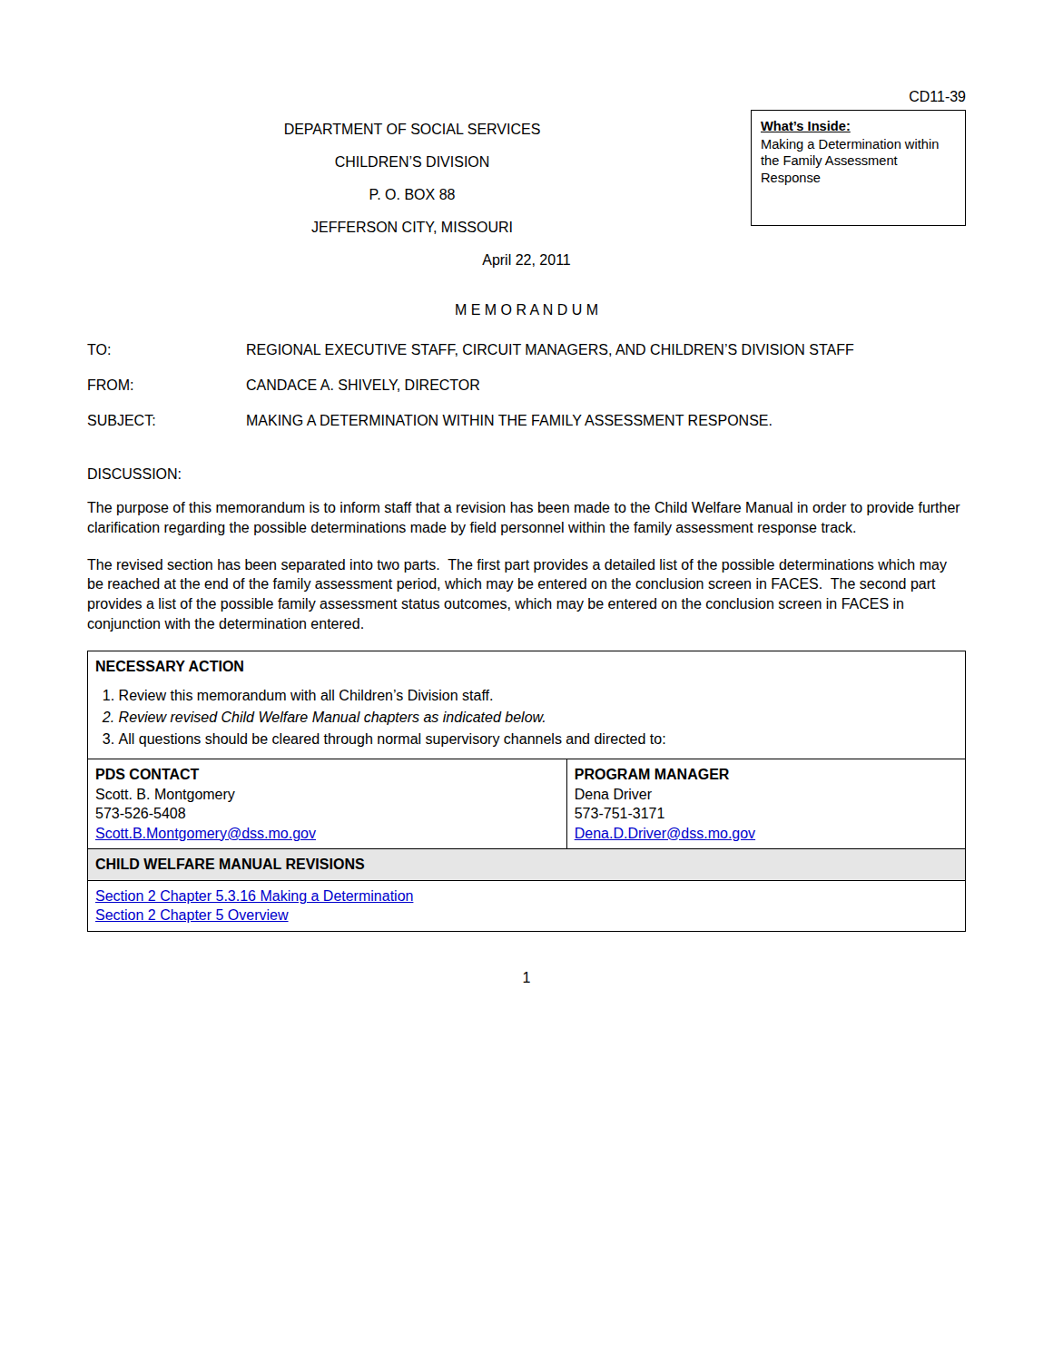CD11-39
What’s Inside: Making a Determination within the Family Assessment Response
DEPARTMENT OF SOCIAL SERVICES
CHILDREN’S DIVISION
P. O. BOX 88
JEFFERSON CITY, MISSOURI
April 22, 2011
M E M O R A N D U M
| TO: | REGIONAL EXECUTIVE STAFF, CIRCUIT MANAGERS, AND CHILDREN’S DIVISION STAFF |
| FROM: | CANDACE A. SHIVELY, DIRECTOR |
| SUBJECT: | MAKING A DETERMINATION WITHIN THE FAMILY ASSESSMENT RESPONSE. |
DISCUSSION:
The purpose of this memorandum is to inform staff that a revision has been made to the Child Welfare Manual in order to provide further clarification regarding the possible determinations made by field personnel within the family assessment response track.
The revised section has been separated into two parts. The first part provides a detailed list of the possible determinations which may be reached at the end of the family assessment period, which may be entered on the conclusion screen in FACES. The second part provides a list of the possible family assessment status outcomes, which may be entered on the conclusion screen in FACES in conjunction with the determination entered.
| NECESSARY ACTION Review this memorandum with all Children’s Division staff. Review revised Child Welfare Manual chapters as indicated below. All questions should be cleared through normal supervisory channels and directed to: |
| PDS CONTACT Scott. B. Montgomery 573-526-5408 Scott.B.Montgomery@dss.mo.gov | PROGRAM MANAGER Dena Driver 573-751-3171 Dena.D.Driver@dss.mo.gov |
| CHILD WELFARE MANUAL REVISIONS |
| Section 2 Chapter 5.3.16 Making a Determination Section 2 Chapter 5 Overview |
1